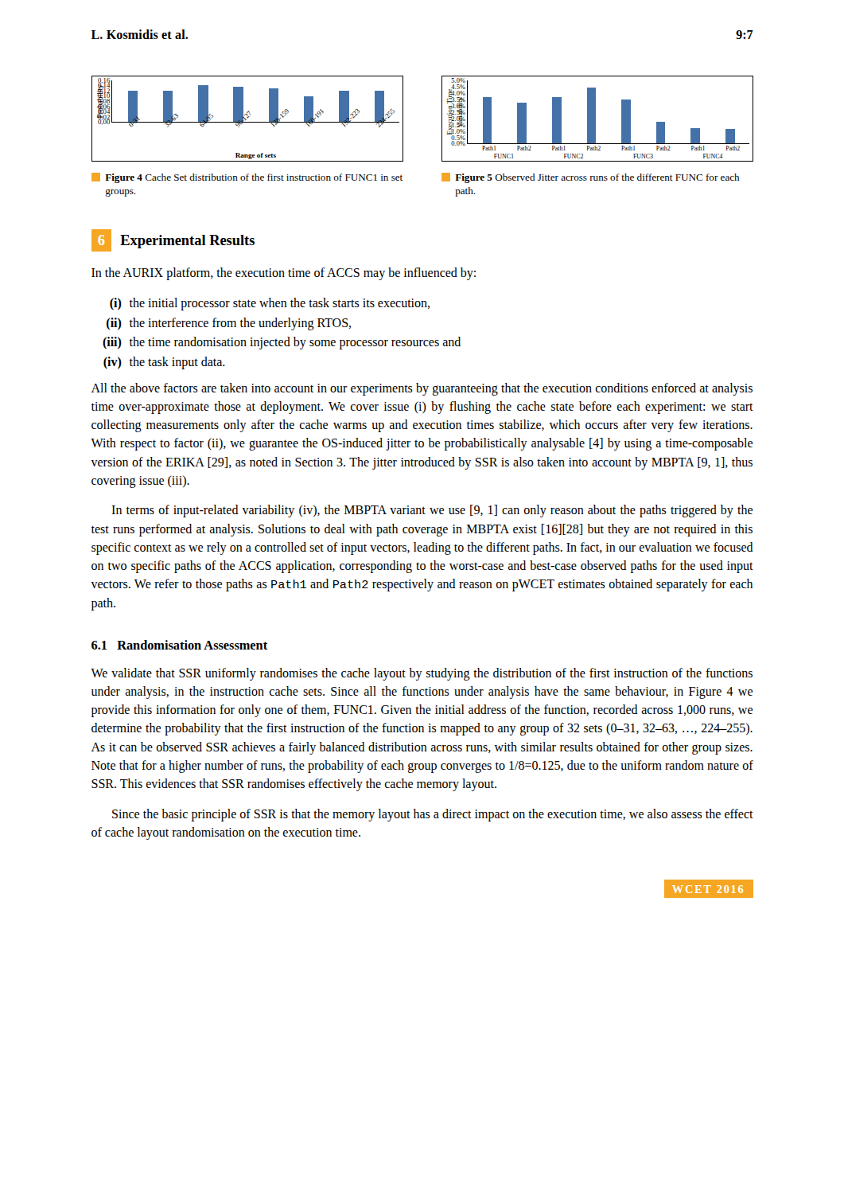L. Kosmidis et al. 9:7
Probability
0,16 0,14 0,12 0,10 0,08 0,06 0,04 0,02 0,00
0-31 32-63 64-95 96-127 128-159 160-191 192-223 224-255
Range of sets
Figure 4 Cache Set distribution of the first instruction of FUNC1 in set groups.
Execution Time Variability
5.0% 4.5% 4.0% 3.5% 3.0% 2.5% 2.0% 1.5% 1.0% 0.5% 0.0%
Path1 Path2 Path1 Path2 Path1 Path2 Path1 Path2
FUNC1 FUNC2 FUNC3 FUNC4
Figure 5 Observed Jitter across runs of the different FUNC for each path.
6 Experimental Results
In the AURIX platform, the execution time of ACCS may be influenced by:
(i) the initial processor state when the task starts its execution,
(ii) the interference from the underlying RTOS,
(iii) the time randomisation injected by some processor resources and
(iv) the task input data.
All the above factors are taken into account in our experiments by guaranteeing that the execution conditions enforced at analysis time over-approximate those at deployment. We cover issue (i) by flushing the cache state before each experiment: we start collecting measurements only after the cache warms up and execution times stabilize, which occurs after very few iterations. With respect to factor (ii), we guarantee the OS-induced jitter to be probabilistically analysable [4] by using a time-composable version of the ERIKA [29], as noted in Section 3. The jitter introduced by SSR is also taken into account by MBPTA [9, 1], thus covering issue (iii).
In terms of input-related variability (iv), the MBPTA variant we use [9, 1] can only reason about the paths triggered by the test runs performed at analysis. Solutions to deal with path coverage in MBPTA exist [16][28] but they are not required in this specific context as we rely on a controlled set of input vectors, leading to the different paths. In fact, in our evaluation we focused on two specific paths of the ACCS application, corresponding to the worst-case and best-case observed paths for the used input vectors. We refer to those paths as Path1 and Path2 respectively and reason on pWCET estimates obtained separately for each path.
6.1 Randomisation Assessment
We validate that SSR uniformly randomises the cache layout by studying the distribution of the first instruction of the functions under analysis, in the instruction cache sets. Since all the functions under analysis have the same behaviour, in Figure 4 we provide this information for only one of them, FUNC1. Given the initial address of the function, recorded across 1,000 runs, we determine the probability that the first instruction of the function is mapped to any group of 32 sets (0–31, 32–63, …, 224–255). As it can be observed SSR achieves a fairly balanced distribution across runs, with similar results obtained for other group sizes. Note that for a higher number of runs, the probability of each group converges to 1/8=0.125, due to the uniform random nature of SSR. This evidences that SSR randomises effectively the cache memory layout.
Since the basic principle of SSR is that the memory layout has a direct impact on the execution time, we also assess the effect of cache layout randomisation on the execution time.
WCET 2016